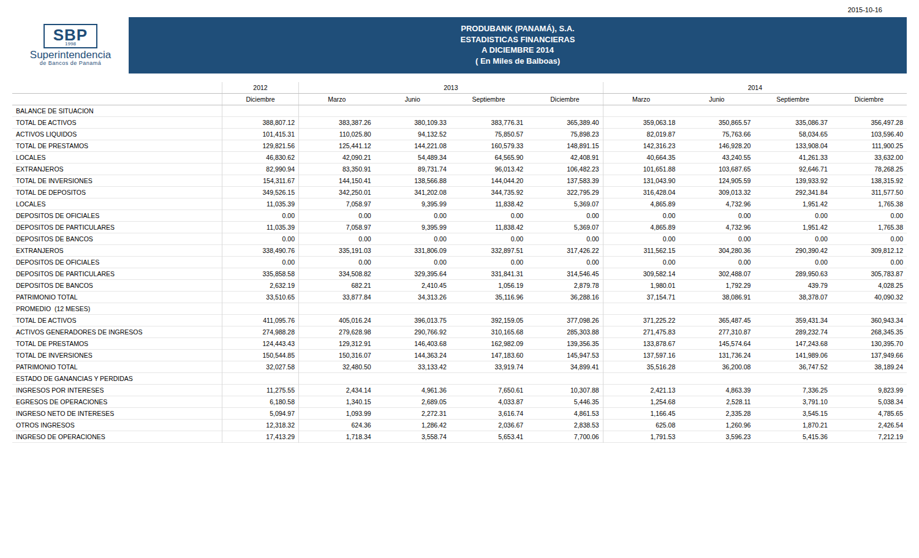2015-10-16
SBP1998
Superintendencia
de Bancos de Panamá
PRODUBANK (PANAMÁ), S.A.
ESTADISTICAS FINANCIERAS
A DICIEMBRE 2014
( En Miles de Balboas)
| | 2012 | 2013 | 2014 |
| --- | --- | --- | --- |
| | Diciembre | Marzo | Junio | Septiembre | Diciembre | Marzo | Junio | Septiembre | Diciembre |
| BALANCE DE SITUACION | | | | | | | | | |
| TOTAL DE ACTIVOS | 388,807.12 | 383,387.26 | 380,109.33 | 383,776.31 | 365,389.40 | 359,063.18 | 350,865.57 | 335,086.37 | 356,497.28 |
| ACTIVOS LIQUIDOS | 101,415.31 | 110,025.80 | 94,132.52 | 75,850.57 | 75,898.23 | 82,019.87 | 75,763.66 | 58,034.65 | 103,596.40 |
| TOTAL DE PRESTAMOS | 129,821.56 | 125,441.12 | 144,221.08 | 160,579.33 | 148,891.15 | 142,316.23 | 146,928.20 | 133,908.04 | 111,900.25 |
| LOCALES | 46,830.62 | 42,090.21 | 54,489.34 | 64,565.90 | 42,408.91 | 40,664.35 | 43,240.55 | 41,261.33 | 33,632.00 |
| EXTRANJEROS | 82,990.94 | 83,350.91 | 89,731.74 | 96,013.42 | 106,482.23 | 101,651.88 | 103,687.65 | 92,646.71 | 78,268.25 |
| TOTAL DE INVERSIONES | 154,311.67 | 144,150.41 | 138,566.88 | 144,044.20 | 137,583.39 | 131,043.90 | 124,905.59 | 139,933.92 | 138,315.92 |
| TOTAL DE DEPOSITOS | 349,526.15 | 342,250.01 | 341,202.08 | 344,735.92 | 322,795.29 | 316,428.04 | 309,013.32 | 292,341.84 | 311,577.50 |
| LOCALES | 11,035.39 | 7,058.97 | 9,395.99 | 11,838.42 | 5,369.07 | 4,865.89 | 4,732.96 | 1,951.42 | 1,765.38 |
| DEPOSITOS DE OFICIALES | 0.00 | 0.00 | 0.00 | 0.00 | 0.00 | 0.00 | 0.00 | 0.00 | 0.00 |
| DEPOSITOS DE PARTICULARES | 11,035.39 | 7,058.97 | 9,395.99 | 11,838.42 | 5,369.07 | 4,865.89 | 4,732.96 | 1,951.42 | 1,765.38 |
| DEPOSITOS DE BANCOS | 0.00 | 0.00 | 0.00 | 0.00 | 0.00 | 0.00 | 0.00 | 0.00 | 0.00 |
| EXTRANJEROS | 338,490.76 | 335,191.03 | 331,806.09 | 332,897.51 | 317,426.22 | 311,562.15 | 304,280.36 | 290,390.42 | 309,812.12 |
| DEPOSITOS DE OFICIALES | 0.00 | 0.00 | 0.00 | 0.00 | 0.00 | 0.00 | 0.00 | 0.00 | 0.00 |
| DEPOSITOS DE PARTICULARES | 335,858.58 | 334,508.82 | 329,395.64 | 331,841.31 | 314,546.45 | 309,582.14 | 302,488.07 | 289,950.63 | 305,783.87 |
| DEPOSITOS DE BANCOS | 2,632.19 | 682.21 | 2,410.45 | 1,056.19 | 2,879.78 | 1,980.01 | 1,792.29 | 439.79 | 4,028.25 |
| PATRIMONIO TOTAL | 33,510.65 | 33,877.84 | 34,313.26 | 35,116.96 | 36,288.16 | 37,154.71 | 38,086.91 | 38,378.07 | 40,090.32 |
| PROMEDIO (12 MESES) | | | | | | | | | |
| TOTAL DE ACTIVOS | 411,095.76 | 405,016.24 | 396,013.75 | 392,159.05 | 377,098.26 | 371,225.22 | 365,487.45 | 359,431.34 | 360,943.34 |
| ACTIVOS GENERADORES DE INGRESOS | 274,988.28 | 279,628.98 | 290,766.92 | 310,165.68 | 285,303.88 | 271,475.83 | 277,310.87 | 289,232.74 | 268,345.35 |
| TOTAL DE PRESTAMOS | 124,443.43 | 129,312.91 | 146,403.68 | 162,982.09 | 139,356.35 | 133,878.67 | 145,574.64 | 147,243.68 | 130,395.70 |
| TOTAL DE INVERSIONES | 150,544.85 | 150,316.07 | 144,363.24 | 147,183.60 | 145,947.53 | 137,597.16 | 131,736.24 | 141,989.06 | 137,949.66 |
| PATRIMONIO TOTAL | 32,027.58 | 32,480.50 | 33,133.42 | 33,919.74 | 34,899.41 | 35,516.28 | 36,200.08 | 36,747.52 | 38,189.24 |
| ESTADO DE GANANCIAS Y PERDIDAS | | | | | | | | | |
| INGRESOS POR INTERESES | 11,275.55 | 2,434.14 | 4,961.36 | 7,650.61 | 10,307.88 | 2,421.13 | 4,863.39 | 7,336.25 | 9,823.99 |
| EGRESOS DE OPERACIONES | 6,180.58 | 1,340.15 | 2,689.05 | 4,033.87 | 5,446.35 | 1,254.68 | 2,528.11 | 3,791.10 | 5,038.34 |
| INGRESO NETO DE INTERESES | 5,094.97 | 1,093.99 | 2,272.31 | 3,616.74 | 4,861.53 | 1,166.45 | 2,335.28 | 3,545.15 | 4,785.65 |
| OTROS INGRESOS | 12,318.32 | 624.36 | 1,286.42 | 2,036.67 | 2,838.53 | 625.08 | 1,260.96 | 1,870.21 | 2,426.54 |
| INGRESO DE OPERACIONES | 17,413.29 | 1,718.34 | 3,558.74 | 5,653.41 | 7,700.06 | 1,791.53 | 3,596.23 | 5,415.36 | 7,212.19 |